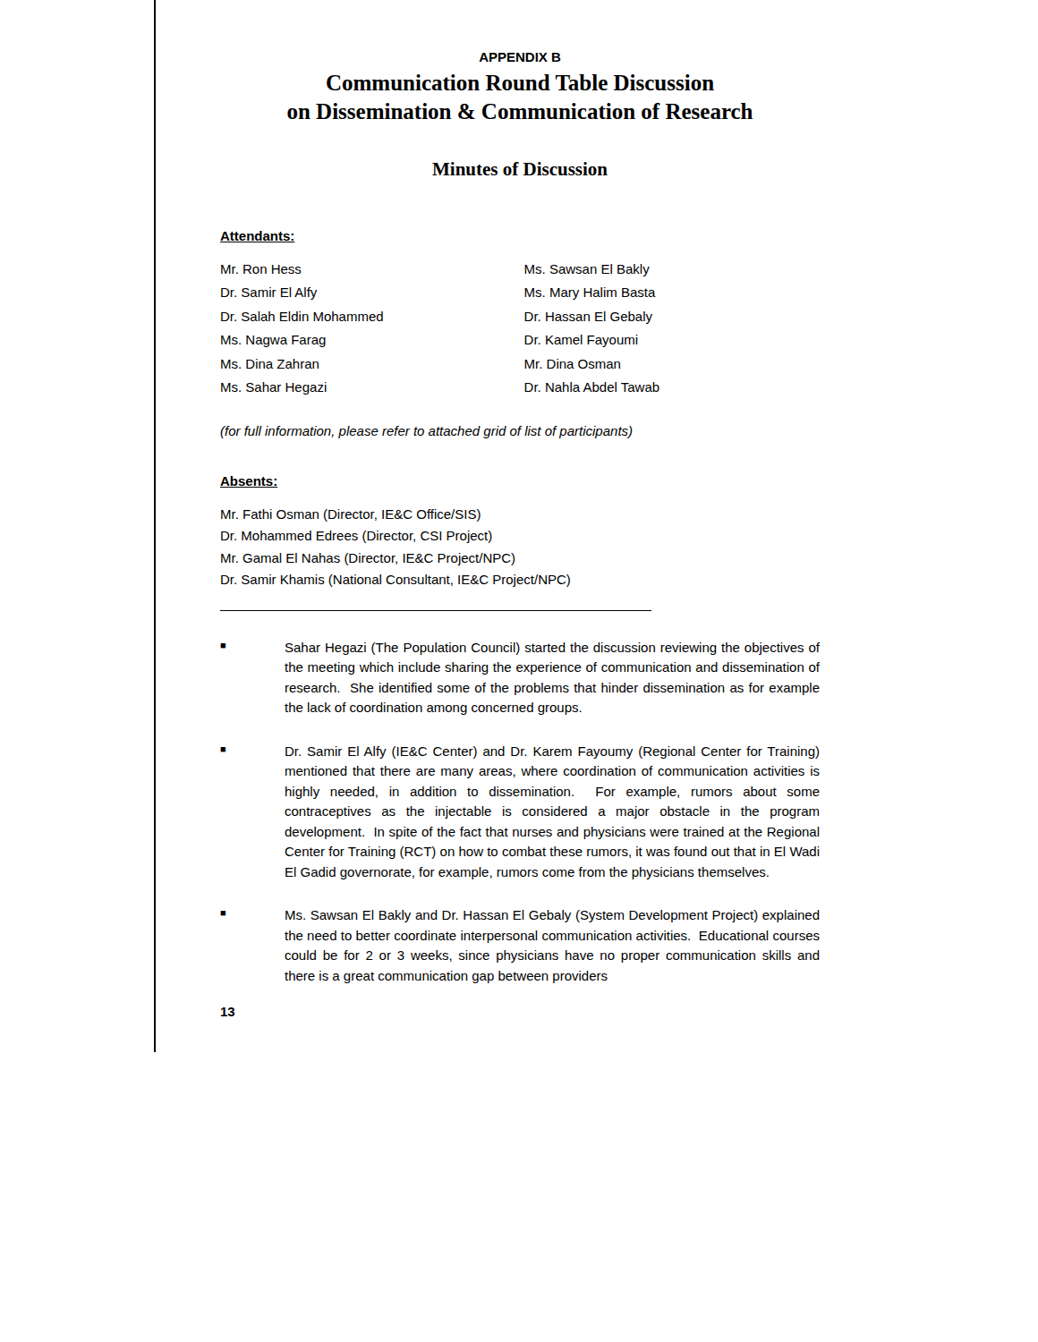APPENDIX B
Communication Round Table Discussion
on Dissemination & Communication of Research
Minutes of Discussion
Attendants:
| Mr. Ron Hess | Ms. Sawsan El Bakly |
| Dr. Samir El Alfy | Ms. Mary Halim Basta |
| Dr. Salah Eldin Mohammed | Dr. Hassan El Gebaly |
| Ms. Nagwa Farag | Dr. Kamel Fayoumi |
| Ms. Dina Zahran | Mr. Dina Osman |
| Ms. Sahar Hegazi | Dr. Nahla Abdel Tawab |
(for full information, please refer to attached grid of list of participants)
Absents:
Mr. Fathi Osman (Director, IE&C Office/SIS)
Dr. Mohammed Edrees (Director, CSI Project)
Mr. Gamal El Nahas (Director, IE&C Project/NPC)
Dr. Samir Khamis (National Consultant, IE&C Project/NPC)
Sahar Hegazi (The Population Council) started the discussion reviewing the objectives of the meeting which include sharing the experience of communication and dissemination of research. She identified some of the problems that hinder dissemination as for example the lack of coordination among concerned groups.
Dr. Samir El Alfy (IE&C Center) and Dr. Karem Fayoumy (Regional Center for Training) mentioned that there are many areas, where coordination of communication activities is highly needed, in addition to dissemination. For example, rumors about some contraceptives as the injectable is considered a major obstacle in the program development. In spite of the fact that nurses and physicians were trained at the Regional Center for Training (RCT) on how to combat these rumors, it was found out that in El Wadi El Gadid governorate, for example, rumors come from the physicians themselves.
Ms. Sawsan El Bakly and Dr. Hassan El Gebaly (System Development Project) explained the need to better coordinate interpersonal communication activities. Educational courses could be for 2 or 3 weeks, since physicians have no proper communication skills and there is a great communication gap between providers
13